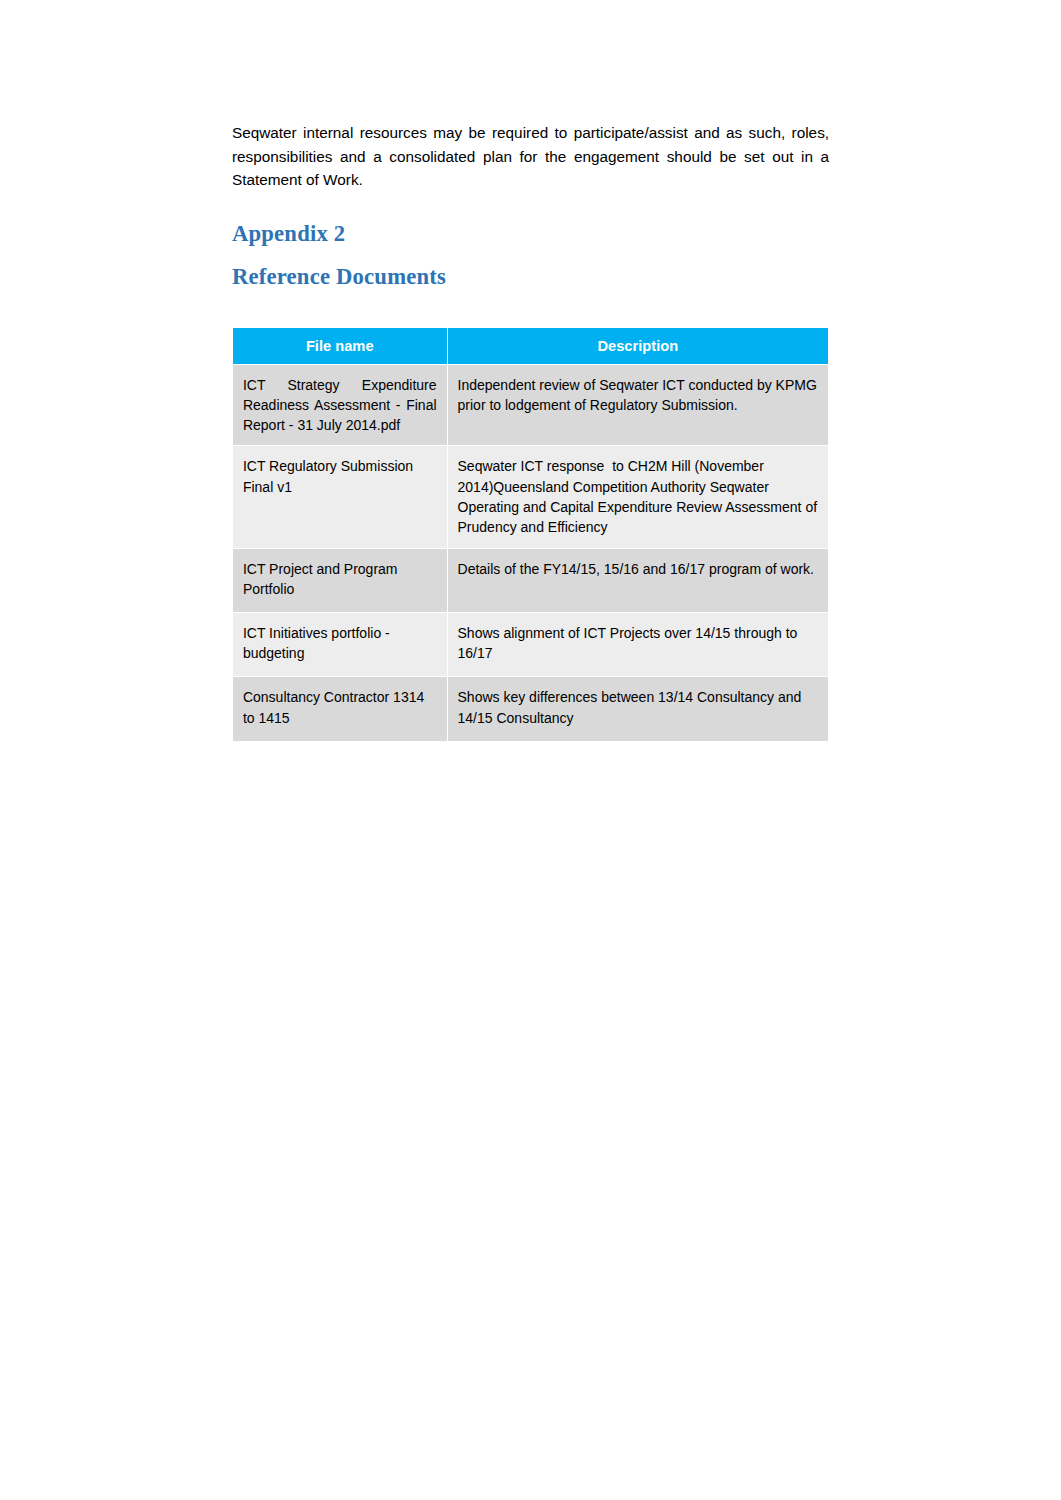Seqwater internal resources may be required to participate/assist and as such, roles, responsibilities and a consolidated plan for the engagement should be set out in a Statement of Work.
Appendix 2
Reference Documents
| File name | Description |
| --- | --- |
| ICT Strategy Expenditure Readiness Assessment - Final Report - 31 July 2014.pdf | Independent review of Seqwater ICT conducted by KPMG prior to lodgement of Regulatory Submission. |
| ICT Regulatory Submission Final v1 | Seqwater ICT response to CH2M Hill (November 2014)Queensland Competition Authority Seqwater Operating and Capital Expenditure Review Assessment of Prudency and Efficiency |
| ICT Project and Program Portfolio | Details of the FY14/15, 15/16 and 16/17 program of work. |
| ICT Initiatives portfolio - budgeting | Shows alignment of ICT Projects over 14/15 through to 16/17 |
| Consultancy Contractor 1314 to 1415 | Shows key differences between 13/14 Consultancy and 14/15 Consultancy |